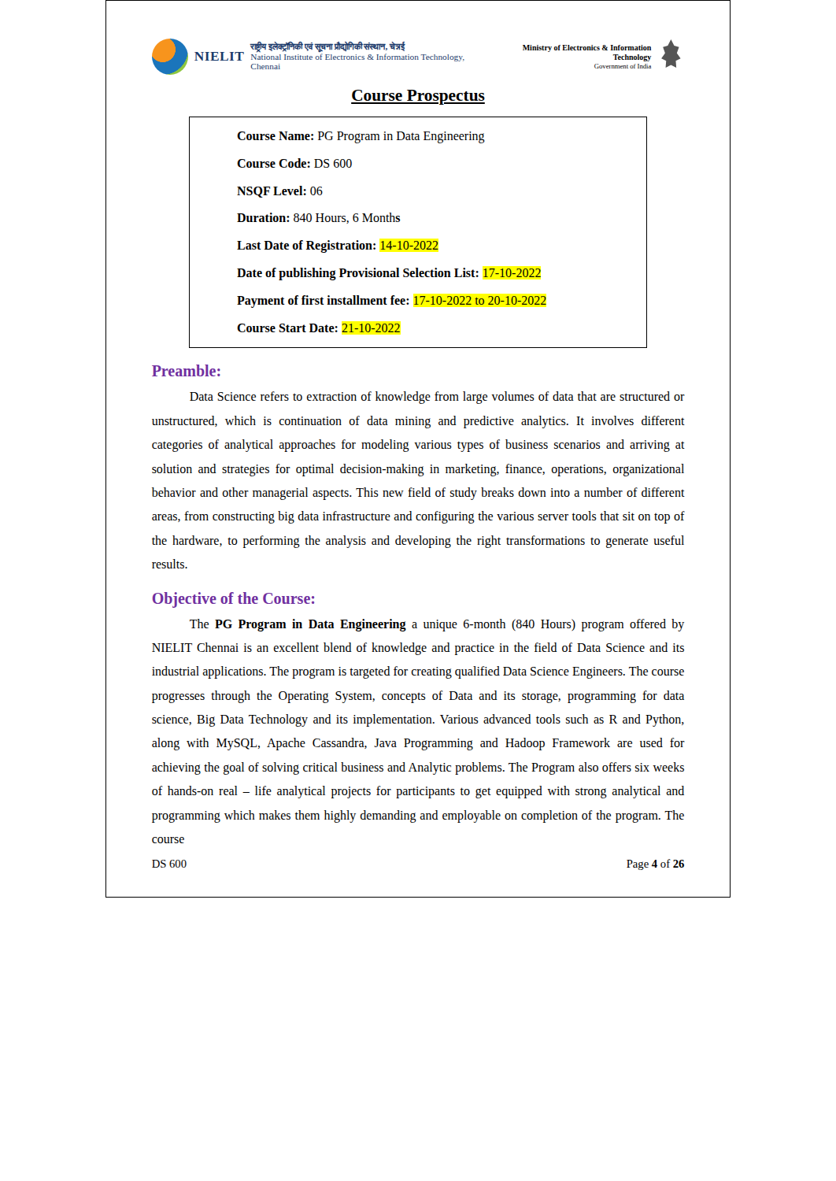NIELIT
राष्ट्रीय इलेक्ट्रॉनिकी एवं सूचना प्रौद्योगिकी संस्थान, चेन्नई
National Institute of Electronics & Information Technology, Chennai
Ministry of Electronics & Information Technology
Government of India
Course Prospectus
Course Name: PG Program in Data Engineering
Course Code: DS 600
NSQF Level: 06
Duration: 840 Hours, 6 Months
Last Date of Registration: 14-10-2022
Date of publishing Provisional Selection List: 17-10-2022
Payment of first installment fee: 17-10-2022 to 20-10-2022
Course Start Date: 21-10-2022
Preamble:
Data Science refers to extraction of knowledge from large volumes of data that are structured or unstructured, which is continuation of data mining and predictive analytics. It involves different categories of analytical approaches for modeling various types of business scenarios and arriving at solution and strategies for optimal decision-making in marketing, finance, operations, organizational behavior and other managerial aspects. This new field of study breaks down into a number of different areas, from constructing big data infrastructure and configuring the various server tools that sit on top of the hardware, to performing the analysis and developing the right transformations to generate useful results.
Objective of the Course:
The PG Program in Data Engineering a unique 6-month (840 Hours) program offered by NIELIT Chennai is an excellent blend of knowledge and practice in the field of Data Science and its industrial applications. The program is targeted for creating qualified Data Science Engineers. The course progresses through the Operating System, concepts of Data and its storage, programming for data science, Big Data Technology and its implementation. Various advanced tools such as R and Python, along with MySQL, Apache Cassandra, Java Programming and Hadoop Framework are used for achieving the goal of solving critical business and Analytic problems. The Program also offers six weeks of hands-on real – life analytical projects for participants to get equipped with strong analytical and programming which makes them highly demanding and employable on completion of the program. The course
DS 600
Page 4 of 26